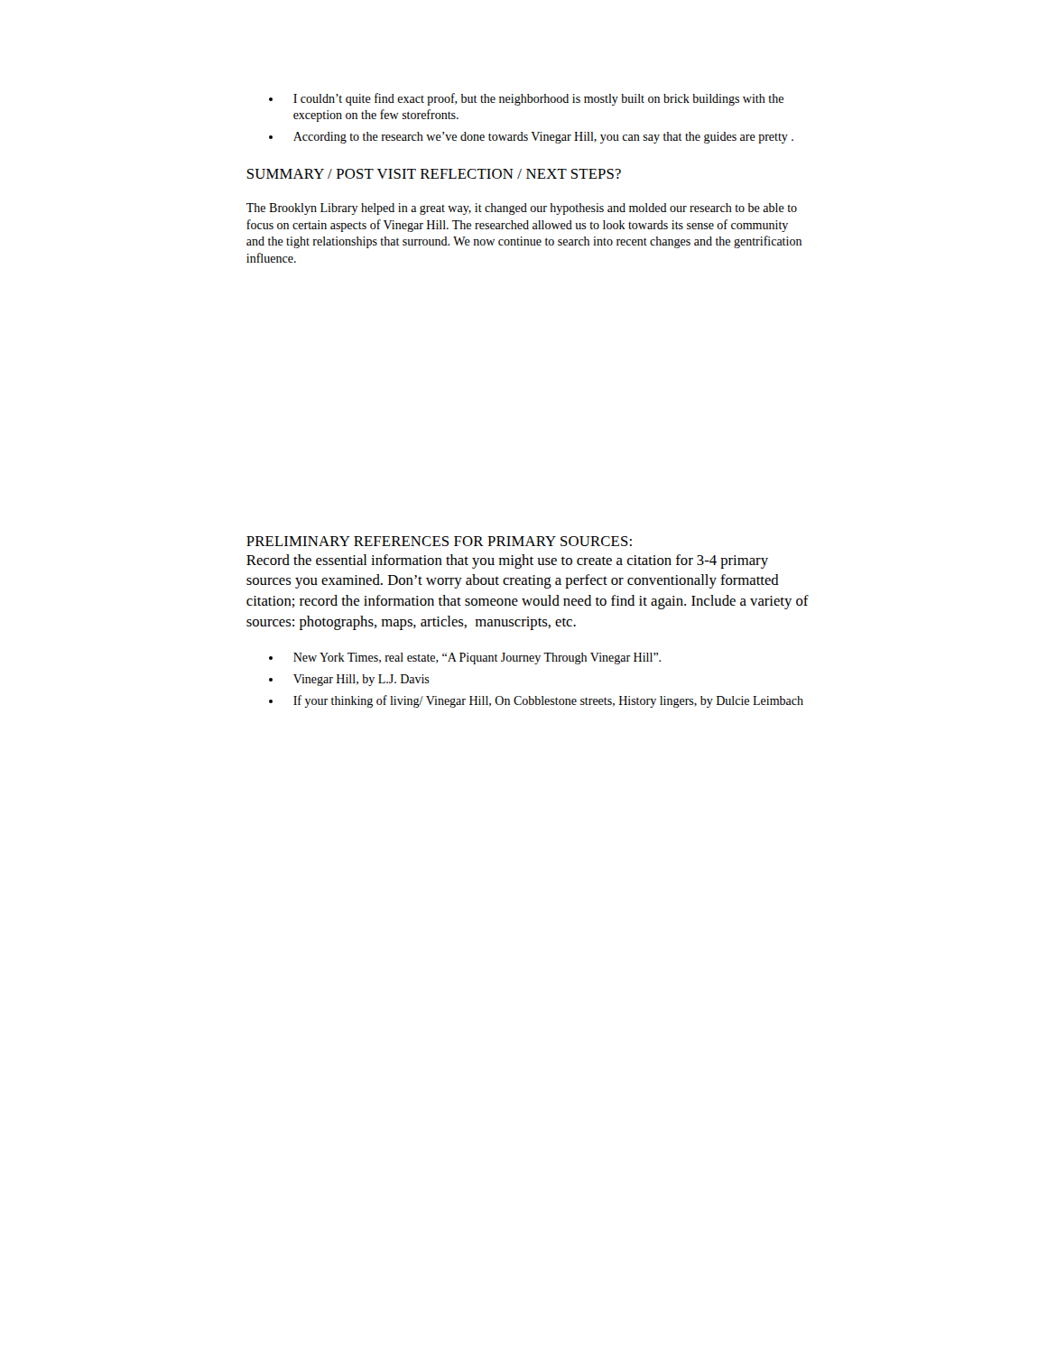I couldn’t quite find exact proof, but the neighborhood is mostly built on brick buildings with the exception on the few storefronts.
According to the research we’ve done towards Vinegar Hill, you can say that the guides are pretty .
SUMMARY / POST VISIT REFLECTION / NEXT STEPS?
The Brooklyn Library helped in a great way, it changed our hypothesis and molded our research to be able to focus on certain aspects of Vinegar Hill. The researched allowed us to look towards its sense of community and the tight relationships that surround. We now continue to search into recent changes and the gentrification influence.
PRELIMINARY REFERENCES FOR PRIMARY SOURCES:
Record the essential information that you might use to create a citation for 3-4 primary sources you examined. Don’t worry about creating a perfect or conventionally formatted citation; record the information that someone would need to find it again. Include a variety of sources: photographs, maps, articles, manuscripts, etc.
New York Times, real estate, “A Piquant Journey Through Vinegar Hill”.
Vinegar Hill, by L.J. Davis
If your thinking of living/ Vinegar Hill, On Cobblestone streets, History lingers, by Dulcie Leimbach